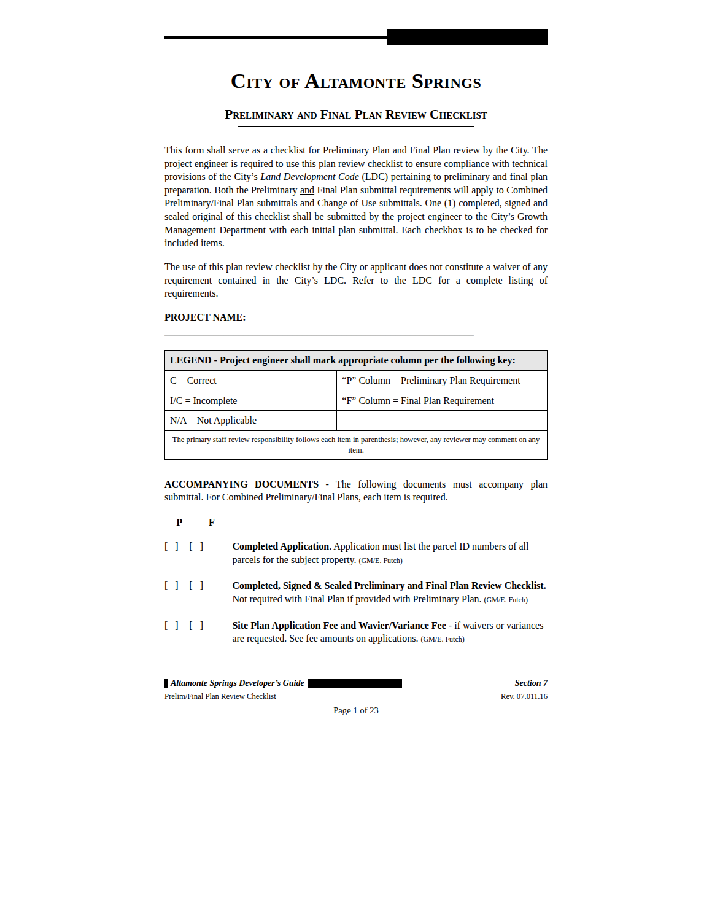City of Altamonte Springs
Preliminary and Final Plan Review Checklist
This form shall serve as a checklist for Preliminary Plan and Final Plan review by the City. The project engineer is required to use this plan review checklist to ensure compliance with technical provisions of the City’s Land Development Code (LDC) pertaining to preliminary and final plan preparation. Both the Preliminary and Final Plan submittal requirements will apply to Combined Preliminary/Final Plan submittals and Change of Use submittals. One (1) completed, signed and sealed original of this checklist shall be submitted by the project engineer to the City’s Growth Management Department with each initial plan submittal. Each checkbox is to be checked for included items.
The use of this plan review checklist by the City or applicant does not constitute a waiver of any requirement contained in the City’s LDC. Refer to the LDC for a complete listing of requirements.
PROJECT NAME: _______________________________________________________________
| LEGEND - Project engineer shall mark appropriate column per the following key: |
| C = Correct | “P” Column = Preliminary Plan Requirement |
| I/C = Incomplete | “F” Column = Final Plan Requirement |
| N/A = Not Applicable | |
| The primary staff review responsibility follows each item in parenthesis; however, any reviewer may comment on any item. |
ACCOMPANYING DOCUMENTS - The following documents must accompany plan submittal. For Combined Preliminary/Final Plans, each item is required.
PF
[ ][ ]
Completed Application. Application must list the parcel ID numbers of all parcels for the subject property. (GM/E. Futch)
[ ][ ]
Completed, Signed & Sealed Preliminary and Final Plan Review Checklist. Not required with Final Plan if provided with Preliminary Plan. (GM/E. Futch)
[ ][ ]
Site Plan Application Fee and Wavier/Variance Fee - if waivers or variances are requested. See fee amounts on applications. (GM/E. Futch)
Altamonte Springs Developer’s Guide
Section 7
Prelim/Final Plan Review Checklist
Rev. 07.011.16
Page 1 of 23